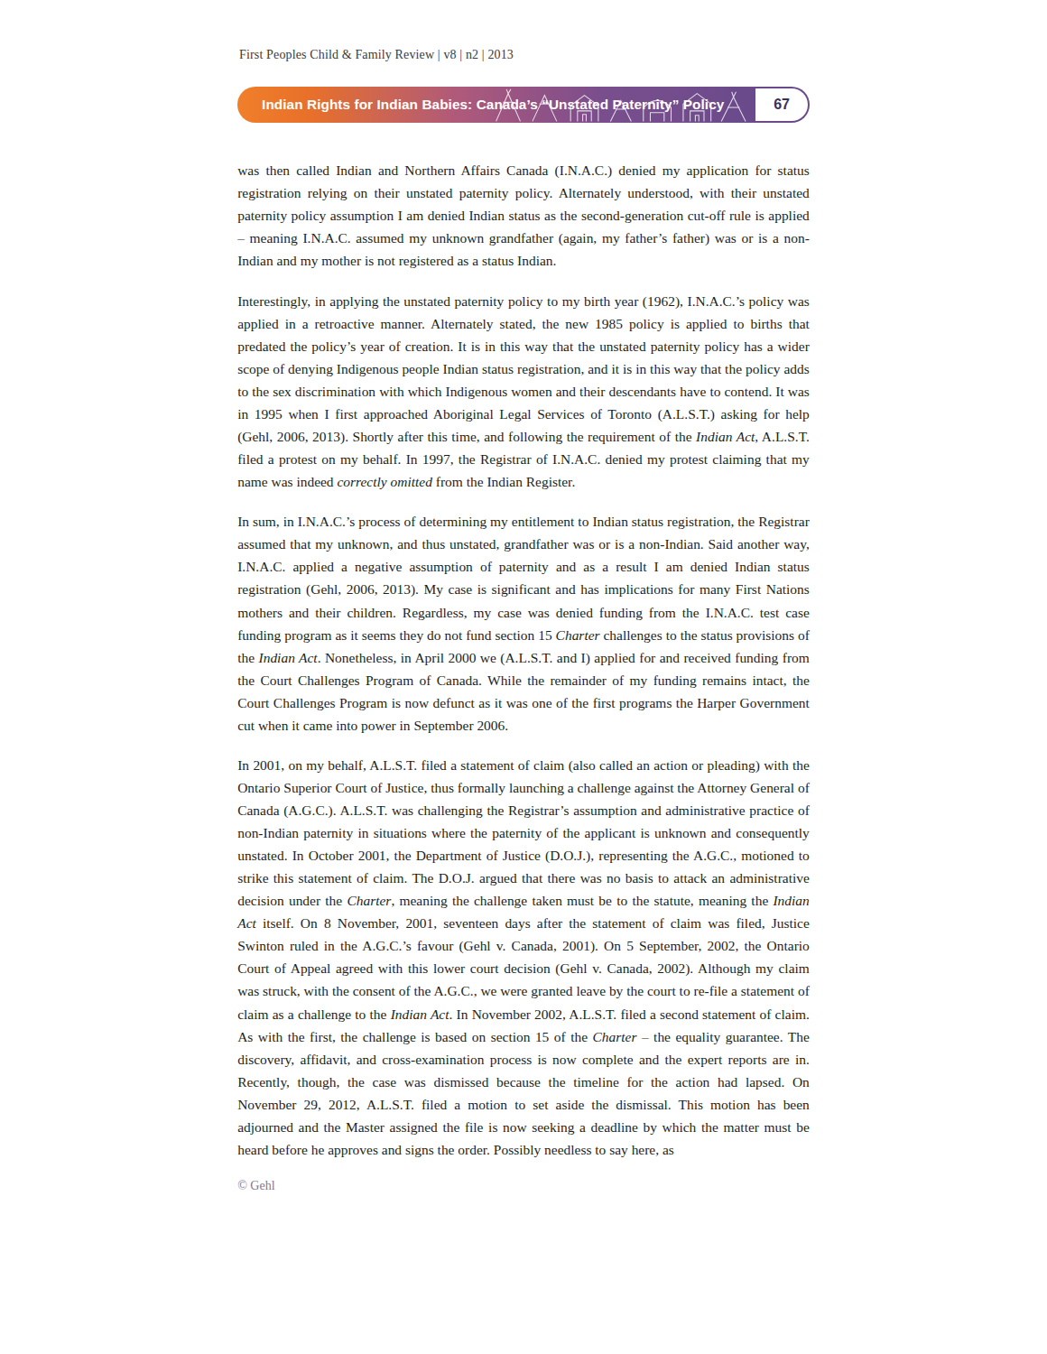First Peoples Child & Family Review | v8 | n2 | 2013
Indian Rights for Indian Babies: Canada’s “Unstated Paternity” Policy
67
was then called Indian and Northern Affairs Canada (I.N.A.C.) denied my application for status registration relying on their unstated paternity policy. Alternately understood, with their unstated paternity policy assumption I am denied Indian status as the second-generation cut-off rule is applied – meaning I.N.A.C. assumed my unknown grandfather (again, my father’s father) was or is a non-Indian and my mother is not registered as a status Indian.
Interestingly, in applying the unstated paternity policy to my birth year (1962), I.N.A.C.’s policy was applied in a retroactive manner. Alternately stated, the new 1985 policy is applied to births that predated the policy’s year of creation. It is in this way that the unstated paternity policy has a wider scope of denying Indigenous people Indian status registration, and it is in this way that the policy adds to the sex discrimination with which Indigenous women and their descendants have to contend. It was in 1995 when I first approached Aboriginal Legal Services of Toronto (A.L.S.T.) asking for help (Gehl, 2006, 2013). Shortly after this time, and following the requirement of the Indian Act, A.L.S.T. filed a protest on my behalf. In 1997, the Registrar of I.N.A.C. denied my protest claiming that my name was indeed correctly omitted from the Indian Register.
In sum, in I.N.A.C.’s process of determining my entitlement to Indian status registration, the Registrar assumed that my unknown, and thus unstated, grandfather was or is a non-Indian. Said another way, I.N.A.C. applied a negative assumption of paternity and as a result I am denied Indian status registration (Gehl, 2006, 2013). My case is significant and has implications for many First Nations mothers and their children. Regardless, my case was denied funding from the I.N.A.C. test case funding program as it seems they do not fund section 15 Charter challenges to the status provisions of the Indian Act. Nonetheless, in April 2000 we (A.L.S.T. and I) applied for and received funding from the Court Challenges Program of Canada. While the remainder of my funding remains intact, the Court Challenges Program is now defunct as it was one of the first programs the Harper Government cut when it came into power in September 2006.
In 2001, on my behalf, A.L.S.T. filed a statement of claim (also called an action or pleading) with the Ontario Superior Court of Justice, thus formally launching a challenge against the Attorney General of Canada (A.G.C.). A.L.S.T. was challenging the Registrar’s assumption and administrative practice of non-Indian paternity in situations where the paternity of the applicant is unknown and consequently unstated. In October 2001, the Department of Justice (D.O.J.), representing the A.G.C., motioned to strike this statement of claim. The D.O.J. argued that there was no basis to attack an administrative decision under the Charter, meaning the challenge taken must be to the statute, meaning the Indian Act itself. On 8 November, 2001, seventeen days after the statement of claim was filed, Justice Swinton ruled in the A.G.C.’s favour (Gehl v. Canada, 2001). On 5 September, 2002, the Ontario Court of Appeal agreed with this lower court decision (Gehl v. Canada, 2002). Although my claim was struck, with the consent of the A.G.C., we were granted leave by the court to re-file a statement of claim as a challenge to the Indian Act. In November 2002, A.L.S.T. filed a second statement of claim. As with the first, the challenge is based on section 15 of the Charter – the equality guarantee. The discovery, affidavit, and cross-examination process is now complete and the expert reports are in. Recently, though, the case was dismissed because the timeline for the action had lapsed. On November 29, 2012, A.L.S.T. filed a motion to set aside the dismissal. This motion has been adjourned and the Master assigned the file is now seeking a deadline by which the matter must be heard before he approves and signs the order. Possibly needless to say here, as
© Gehl